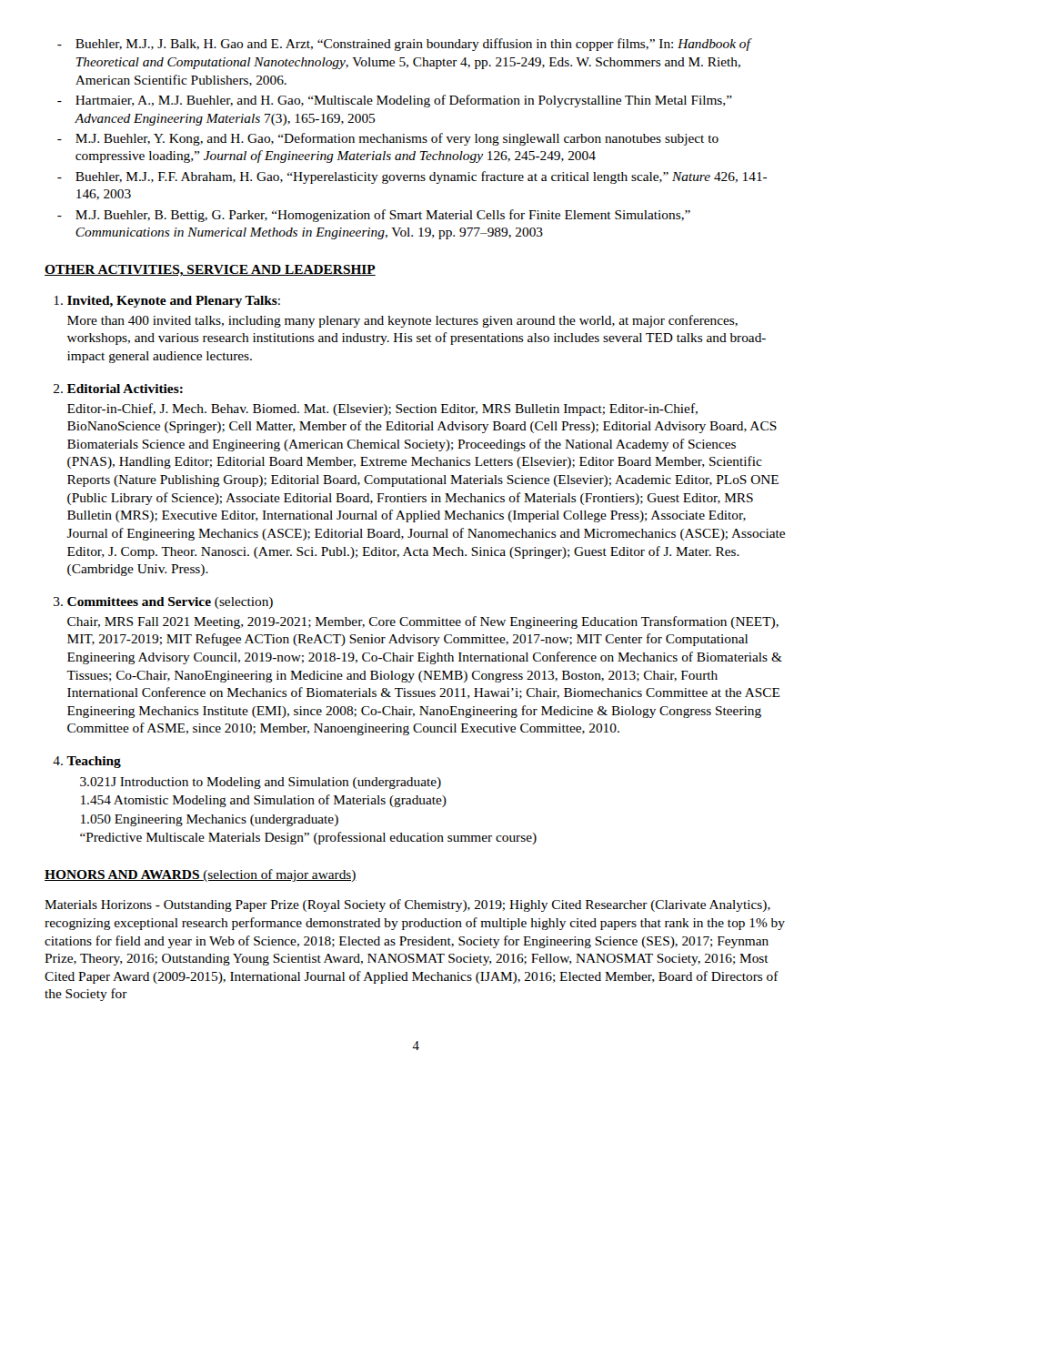Buehler, M.J., J. Balk, H. Gao and E. Arzt, “Constrained grain boundary diffusion in thin copper films,” In: Handbook of Theoretical and Computational Nanotechnology, Volume 5, Chapter 4, pp. 215-249, Eds. W. Schommers and M. Rieth, American Scientific Publishers, 2006.
Hartmaier, A., M.J. Buehler, and H. Gao, “Multiscale Modeling of Deformation in Polycrystalline Thin Metal Films,” Advanced Engineering Materials 7(3), 165-169, 2005
M.J. Buehler, Y. Kong, and H. Gao, “Deformation mechanisms of very long singlewall carbon nanotubes subject to compressive loading,” Journal of Engineering Materials and Technology 126, 245-249, 2004
Buehler, M.J., F.F. Abraham, H. Gao, “Hyperelasticity governs dynamic fracture at a critical length scale,” Nature 426, 141-146, 2003
M.J. Buehler, B. Bettig, G. Parker, “Homogenization of Smart Material Cells for Finite Element Simulations,” Communications in Numerical Methods in Engineering, Vol. 19, pp. 977–989, 2003
OTHER ACTIVITIES, SERVICE AND LEADERSHIP
Invited, Keynote and Plenary Talks:
More than 400 invited talks, including many plenary and keynote lectures given around the world, at major conferences, workshops, and various research institutions and industry. His set of presentations also includes several TED talks and broad-impact general audience lectures.
Editorial Activities:
Editor-in-Chief, J. Mech. Behav. Biomed. Mat. (Elsevier); Section Editor, MRS Bulletin Impact; Editor-in-Chief, BioNanoScience (Springer); Cell Matter, Member of the Editorial Advisory Board (Cell Press); Editorial Advisory Board, ACS Biomaterials Science and Engineering (American Chemical Society); Proceedings of the National Academy of Sciences (PNAS), Handling Editor; Editorial Board Member, Extreme Mechanics Letters (Elsevier); Editor Board Member, Scientific Reports (Nature Publishing Group); Editorial Board, Computational Materials Science (Elsevier); Academic Editor, PLoS ONE (Public Library of Science); Associate Editorial Board, Frontiers in Mechanics of Materials (Frontiers); Guest Editor, MRS Bulletin (MRS); Executive Editor, International Journal of Applied Mechanics (Imperial College Press); Associate Editor, Journal of Engineering Mechanics (ASCE); Editorial Board, Journal of Nanomechanics and Micromechanics (ASCE); Associate Editor, J. Comp. Theor. Nanosci. (Amer. Sci. Publ.); Editor, Acta Mech. Sinica (Springer); Guest Editor of J. Mater. Res. (Cambridge Univ. Press).
Committees and Service (selection)
Chair, MRS Fall 2021 Meeting, 2019-2021; Member, Core Committee of New Engineering Education Transformation (NEET), MIT, 2017-2019; MIT Refugee ACTion (ReACT) Senior Advisory Committee, 2017-now; MIT Center for Computational Engineering Advisory Council, 2019-now; 2018-19, Co-Chair Eighth International Conference on Mechanics of Biomaterials & Tissues; Co-Chair, NanoEngineering in Medicine and Biology (NEMB) Congress 2013, Boston, 2013; Chair, Fourth International Conference on Mechanics of Biomaterials & Tissues 2011, Hawai’i; Chair, Biomechanics Committee at the ASCE Engineering Mechanics Institute (EMI), since 2008; Co-Chair, NanoEngineering for Medicine & Biology Congress Steering Committee of ASME, since 2010; Member, Nanoengineering Council Executive Committee, 2010.
Teaching
3.021J Introduction to Modeling and Simulation (undergraduate)
1.454 Atomistic Modeling and Simulation of Materials (graduate)
1.050 Engineering Mechanics (undergraduate)
“Predictive Multiscale Materials Design” (professional education summer course)
HONORS AND AWARDS (selection of major awards)
Materials Horizons - Outstanding Paper Prize (Royal Society of Chemistry), 2019; Highly Cited Researcher (Clarivate Analytics), recognizing exceptional research performance demonstrated by production of multiple highly cited papers that rank in the top 1% by citations for field and year in Web of Science, 2018; Elected as President, Society for Engineering Science (SES), 2017; Feynman Prize, Theory, 2016; Outstanding Young Scientist Award, NANOSMAT Society, 2016; Fellow, NANOSMAT Society, 2016; Most Cited Paper Award (2009-2015), International Journal of Applied Mechanics (IJAM), 2016; Elected Member, Board of Directors of the Society for
4